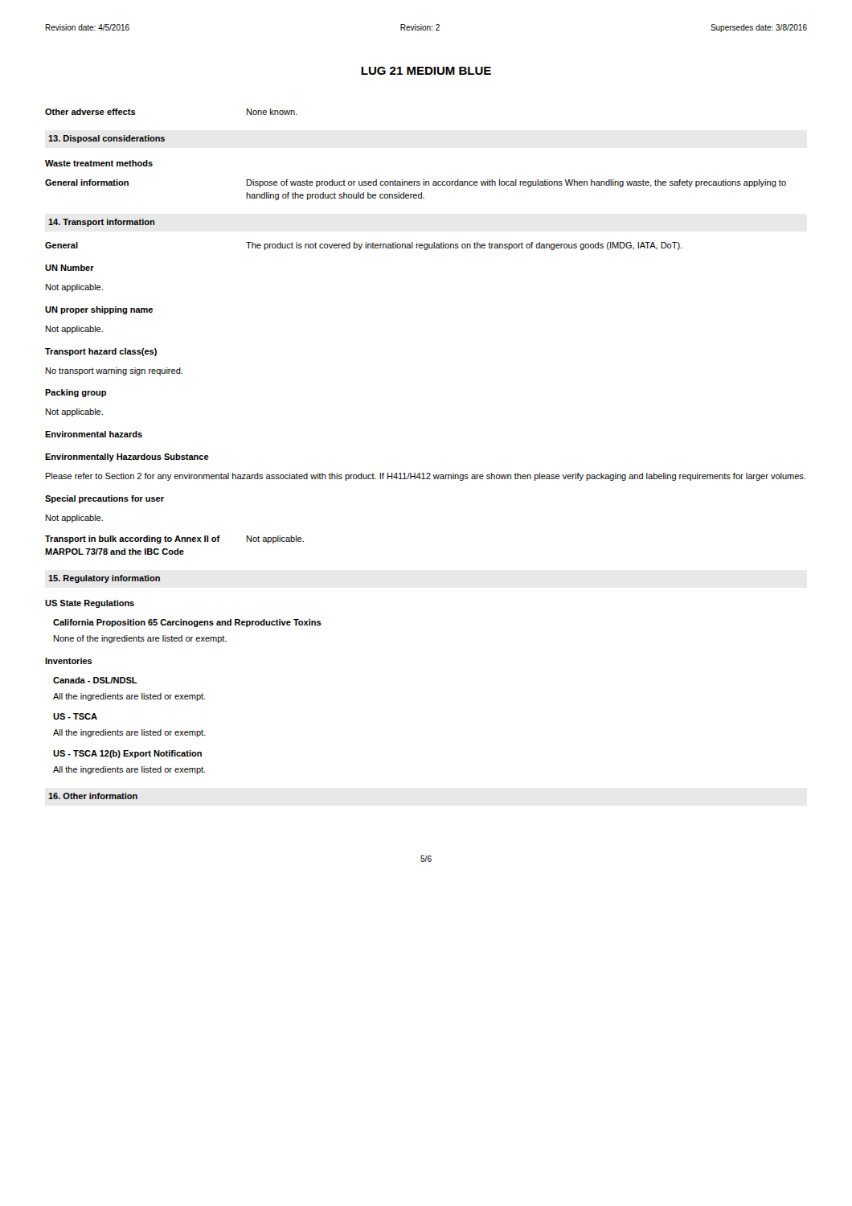Revision date: 4/5/2016 Revision: 2 Supersedes date: 3/8/2016
LUG 21 MEDIUM BLUE
Other adverse effects
None known.
13. Disposal considerations
Waste treatment methods
General information
Dispose of waste product or used containers in accordance with local regulations When handling waste, the safety precautions applying to handling of the product should be considered.
14. Transport information
General
The product is not covered by international regulations on the transport of dangerous goods (IMDG, IATA, DoT).
UN Number
Not applicable.
UN proper shipping name
Not applicable.
Transport hazard class(es)
No transport warning sign required.
Packing group
Not applicable.
Environmental hazards
Environmentally Hazardous Substance
Please refer to Section 2 for any environmental hazards associated with this product. If H411/H412 warnings are shown then please verify packaging and labeling requirements for larger volumes.
Special precautions for user
Not applicable.
Transport in bulk according to Annex II of MARPOL 73/78 and the IBC Code
Not applicable.
15. Regulatory information
US State Regulations
California Proposition 65 Carcinogens and Reproductive Toxins
None of the ingredients are listed or exempt.
Inventories
Canada - DSL/NDSL
All the ingredients are listed or exempt.
US - TSCA
All the ingredients are listed or exempt.
US - TSCA 12(b) Export Notification
All the ingredients are listed or exempt.
16. Other information
5/6